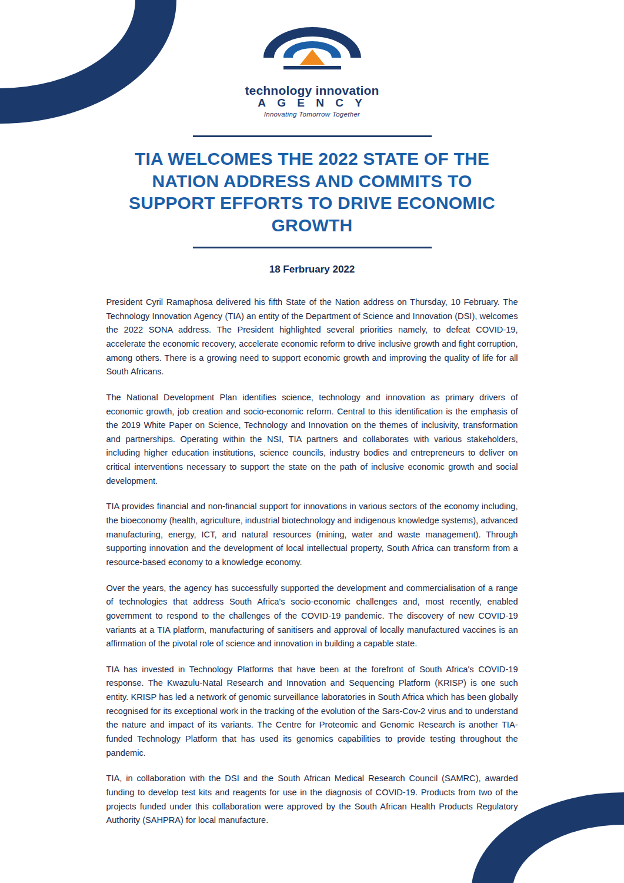technology innovation
A G E N C Y
Innovating Tomorrow Together
TIA welcomes the 2022 State of the Nation Address and commits to support efforts to drive economic growth
18 Ferbruary 2022
President Cyril Ramaphosa delivered his fifth State of the Nation address on Thursday, 10 February. The Technology Innovation Agency (TIA) an entity of the Department of Science and Innovation (DSI), welcomes the 2022 SONA address. The President highlighted several priorities namely, to defeat COVID-19, accelerate the economic recovery, accelerate economic reform to drive inclusive growth and fight corruption, among others. There is a growing need to support economic growth and improving the quality of life for all South Africans.
The National Development Plan identifies science, technology and innovation as primary drivers of economic growth, job creation and socio-economic reform. Central to this identification is the emphasis of the 2019 White Paper on Science, Technology and Innovation on the themes of inclusivity, transformation and partnerships. Operating within the NSI, TIA partners and collaborates with various stakeholders, including higher education institutions, science councils, industry bodies and entrepreneurs to deliver on critical interventions necessary to support the state on the path of inclusive economic growth and social development.
TIA provides financial and non-financial support for innovations in various sectors of the economy including, the bioeconomy (health, agriculture, industrial biotechnology and indigenous knowledge systems), advanced manufacturing, energy, ICT, and natural resources (mining, water and waste management). Through supporting innovation and the development of local intellectual property, South Africa can transform from a resource-based economy to a knowledge economy.
Over the years, the agency has successfully supported the development and commercialisation of a range of technologies that address South Africa's socio-economic challenges and, most recently, enabled government to respond to the challenges of the COVID-19 pandemic. The discovery of new COVID-19 variants at a TIA platform, manufacturing of sanitisers and approval of locally manufactured vaccines is an affirmation of the pivotal role of science and innovation in building a capable state.
TIA has invested in Technology Platforms that have been at the forefront of South Africa's COVID-19 response. The Kwazulu-Natal Research and Innovation and Sequencing Platform (KRISP) is one such entity. KRISP has led a network of genomic surveillance laboratories in South Africa which has been globally recognised for its exceptional work in the tracking of the evolution of the Sars-Cov-2 virus and to understand the nature and impact of its variants. The Centre for Proteomic and Genomic Research is another TIA-funded Technology Platform that has used its genomics capabilities to provide testing throughout the pandemic.
TIA, in collaboration with the DSI and the South African Medical Research Council (SAMRC), awarded funding to develop test kits and reagents for use in the diagnosis of COVID-19. Products from two of the projects funded under this collaboration were approved by the South African Health Products Regulatory Authority (SAHPRA) for local manufacture.